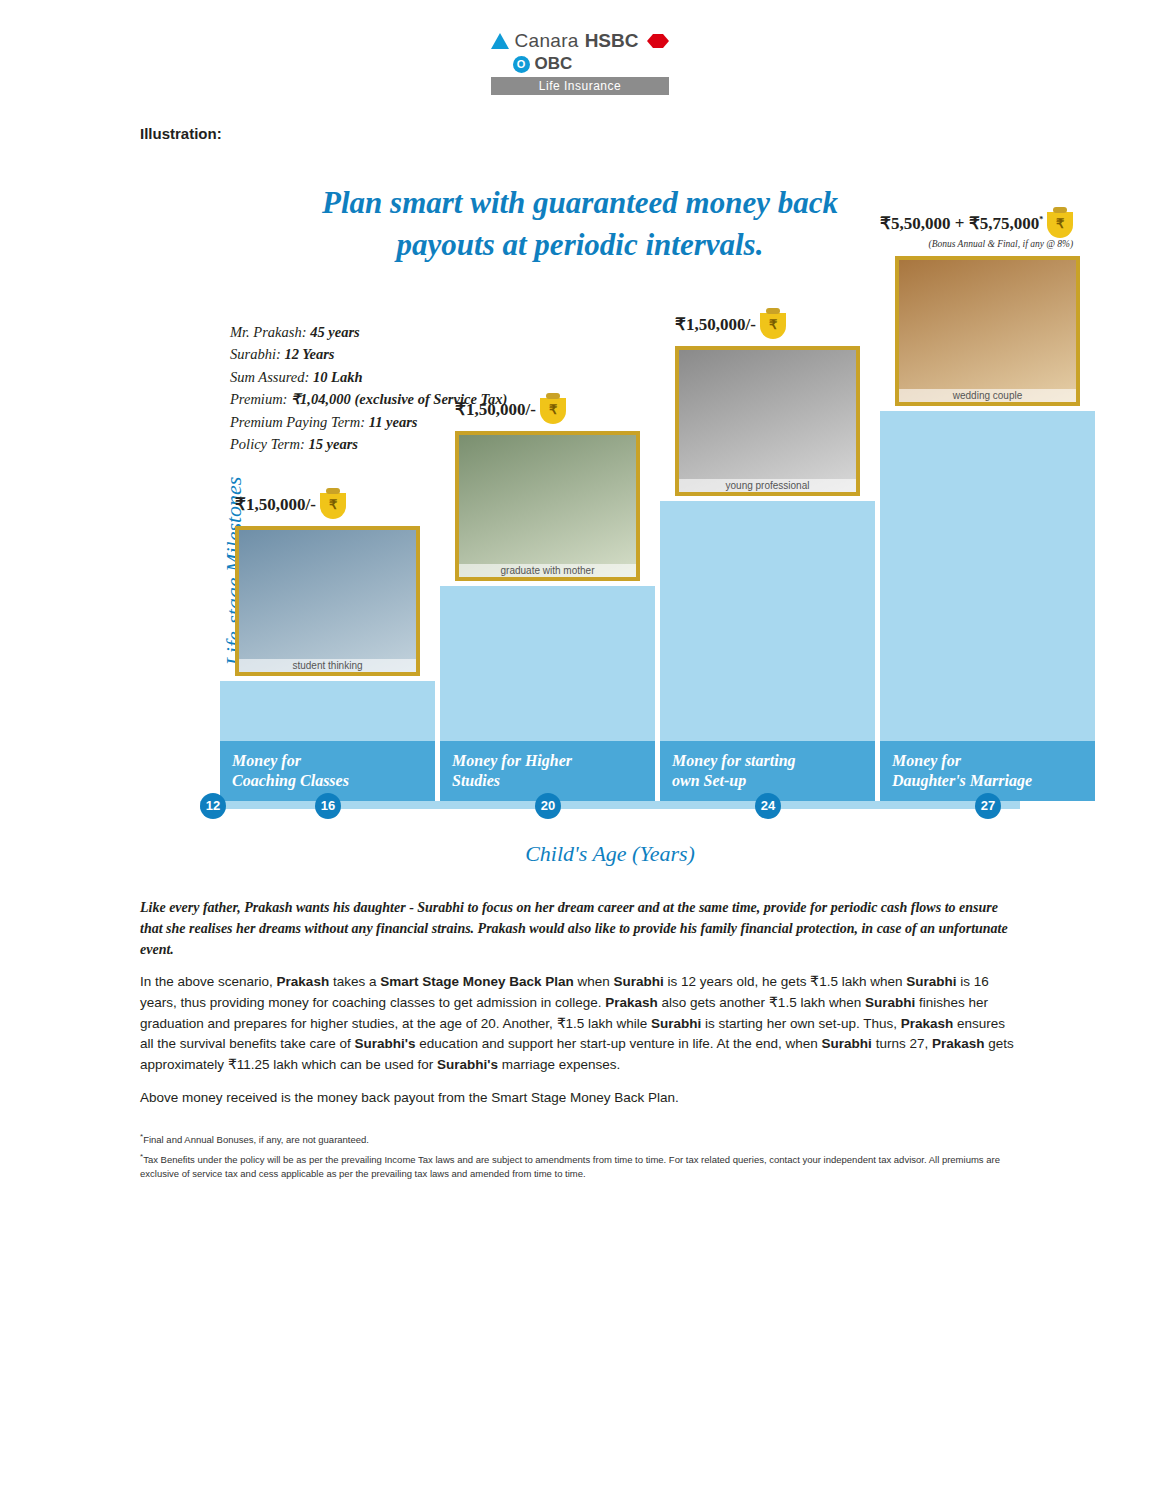Canara HSBC
O OBC
Life Insurance
Illustration:
Plan smart with guaranteed money back
payouts at periodic intervals.
Life-stage Milestones
Mr. Prakash: 45 years
Surabhi: 12 Years
Sum Assured: 10 Lakh
Premium: ₹1,04,000 (exclusive of Service Tax)
Premium Paying Term: 11 years
Policy Term: 15 years
Money for
Coaching Classes
Money for Higher
Studies
Money for starting
own Set-up
Money for
Daughter's Marriage
student thinking
graduate with mother
young professional
wedding couple
₹1,50,000/-
₹1,50,000/-
₹1,50,000/-
₹5,50,000 + ₹5,75,000* (Bonus Annual & Final, if any @ 8%)
12
16
20
24
27
Child's Age (Years)
Like every father, Prakash wants his daughter - Surabhi to focus on her dream career and at the same time, provide for periodic cash flows to ensure that she realises her dreams without any financial strains. Prakash would also like to provide his family financial protection, in case of an unfortunate event.
In the above scenario, Prakash takes a Smart Stage Money Back Plan when Surabhi is 12 years old, he gets ₹1.5 lakh when Surabhi is 16 years, thus providing money for coaching classes to get admission in college. Prakash also gets another ₹1.5 lakh when Surabhi finishes her graduation and prepares for higher studies, at the age of 20. Another, ₹1.5 lakh while Surabhi is starting her own set-up. Thus, Prakash ensures all the survival benefits take care of Surabhi's education and support her start-up venture in life. At the end, when Surabhi turns 27, Prakash gets approximately ₹11.25 lakh which can be used for Surabhi's marriage expenses.
Above money received is the money back payout from the Smart Stage Money Back Plan.
*Final and Annual Bonuses, if any, are not guaranteed.
*Tax Benefits under the policy will be as per the prevailing Income Tax laws and are subject to amendments from time to time. For tax related queries, contact your independent tax advisor. All premiums are exclusive of service tax and cess applicable as per the prevailing tax laws and amended from time to time.